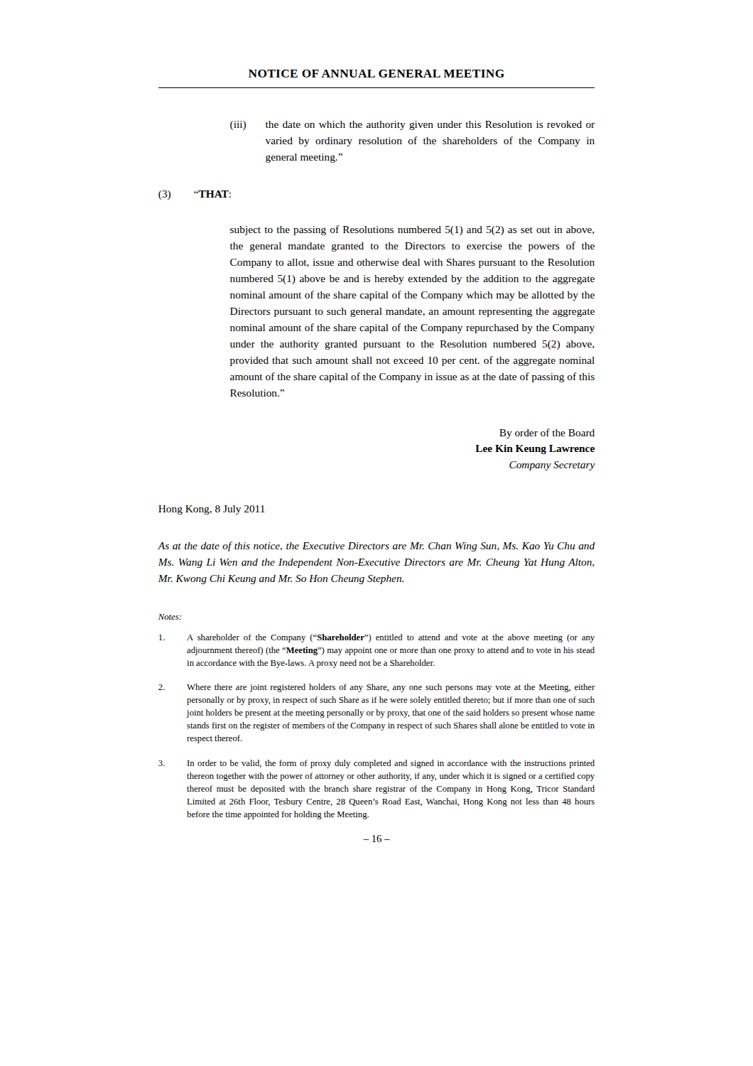NOTICE OF ANNUAL GENERAL MEETING
(iii)
the date on which the authority given under this Resolution is revoked or varied by ordinary resolution of the shareholders of the Company in general meeting.”
(3)
“THAT:
subject to the passing of Resolutions numbered 5(1) and 5(2) as set out in above, the general mandate granted to the Directors to exercise the powers of the Company to allot, issue and otherwise deal with Shares pursuant to the Resolution numbered 5(1) above be and is hereby extended by the addition to the aggregate nominal amount of the share capital of the Company which may be allotted by the Directors pursuant to such general mandate, an amount representing the aggregate nominal amount of the share capital of the Company repurchased by the Company under the authority granted pursuant to the Resolution numbered 5(2) above, provided that such amount shall not exceed 10 per cent. of the aggregate nominal amount of the share capital of the Company in issue as at the date of passing of this Resolution.”
By order of the Board
Lee Kin Keung Lawrence
Company Secretary
Hong Kong, 8 July 2011
As at the date of this notice, the Executive Directors are Mr. Chan Wing Sun, Ms. Kao Yu Chu and Ms. Wang Li Wen and the Independent Non-Executive Directors are Mr. Cheung Yat Hung Alton, Mr. Kwong Chi Keung and Mr. So Hon Cheung Stephen.
Notes:
A shareholder of the Company (“Shareholder”) entitled to attend and vote at the above meeting (or any adjournment thereof) (the “Meeting”) may appoint one or more than one proxy to attend and to vote in his stead in accordance with the Bye-laws. A proxy need not be a Shareholder.
Where there are joint registered holders of any Share, any one such persons may vote at the Meeting, either personally or by proxy, in respect of such Share as if he were solely entitled thereto; but if more than one of such joint holders be present at the meeting personally or by proxy, that one of the said holders so present whose name stands first on the register of members of the Company in respect of such Shares shall alone be entitled to vote in respect thereof.
In order to be valid, the form of proxy duly completed and signed in accordance with the instructions printed thereon together with the power of attorney or other authority, if any, under which it is signed or a certified copy thereof must be deposited with the branch share registrar of the Company in Hong Kong, Tricor Standard Limited at 26th Floor, Tesbury Centre, 28 Queen’s Road East, Wanchai, Hong Kong not less than 48 hours before the time appointed for holding the Meeting.
– 16 –